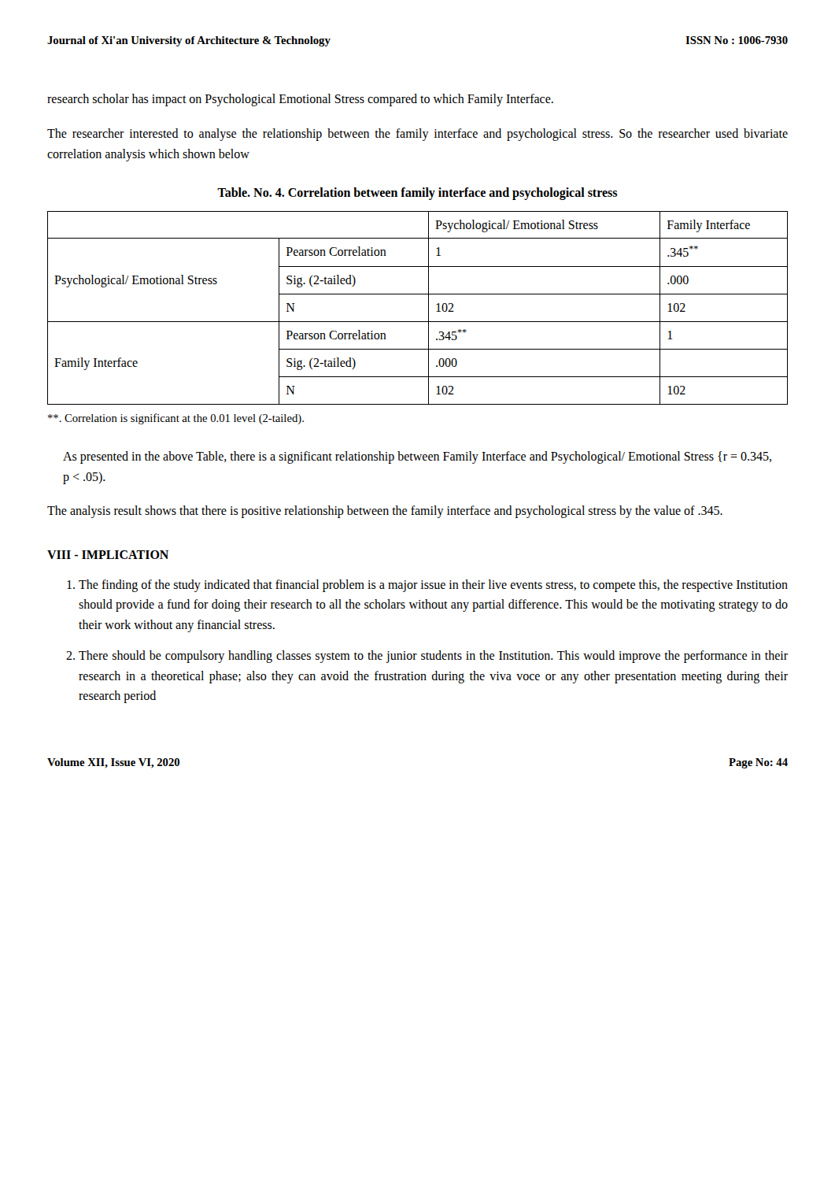Journal of Xi'an University of Architecture & Technology ISSN No : 1006-7930
research scholar has impact on Psychological Emotional Stress compared to which Family Interface.
The researcher interested to analyse the relationship between the family interface and psychological stress. So the researcher used bivariate correlation analysis which shown below
Table. No. 4. Correlation between family interface and psychological stress
| | Psychological/ Emotional Stress | Family Interface |
| Psychological/ Emotional Stress | Pearson Correlation | 1 | .345 ** |
| Sig. (2-tailed) | | .000 |
| N | 102 | 102 |
| Family Interface | Pearson Correlation | .345 ** | 1 |
| Sig. (2-tailed) | .000 | |
| N | 102 | 102 |
**. Correlation is significant at the 0.01 level (2-tailed).
As presented in the above Table, there is a significant relationship between Family Interface and Psychological/ Emotional Stress {r = 0.345, p < .05).
The analysis result shows that there is positive relationship between the family interface and psychological stress by the value of .345.
VIII - IMPLICATION
The finding of the study indicated that financial problem is a major issue in their live events stress, to compete this, the respective Institution should provide a fund for doing their research to all the scholars without any partial difference. This would be the motivating strategy to do their work without any financial stress.
There should be compulsory handling classes system to the junior students in the Institution. This would improve the performance in their research in a theoretical phase; also they can avoid the frustration during the viva voce or any other presentation meeting during their research period
Volume XII, Issue VI, 2020 Page No: 44